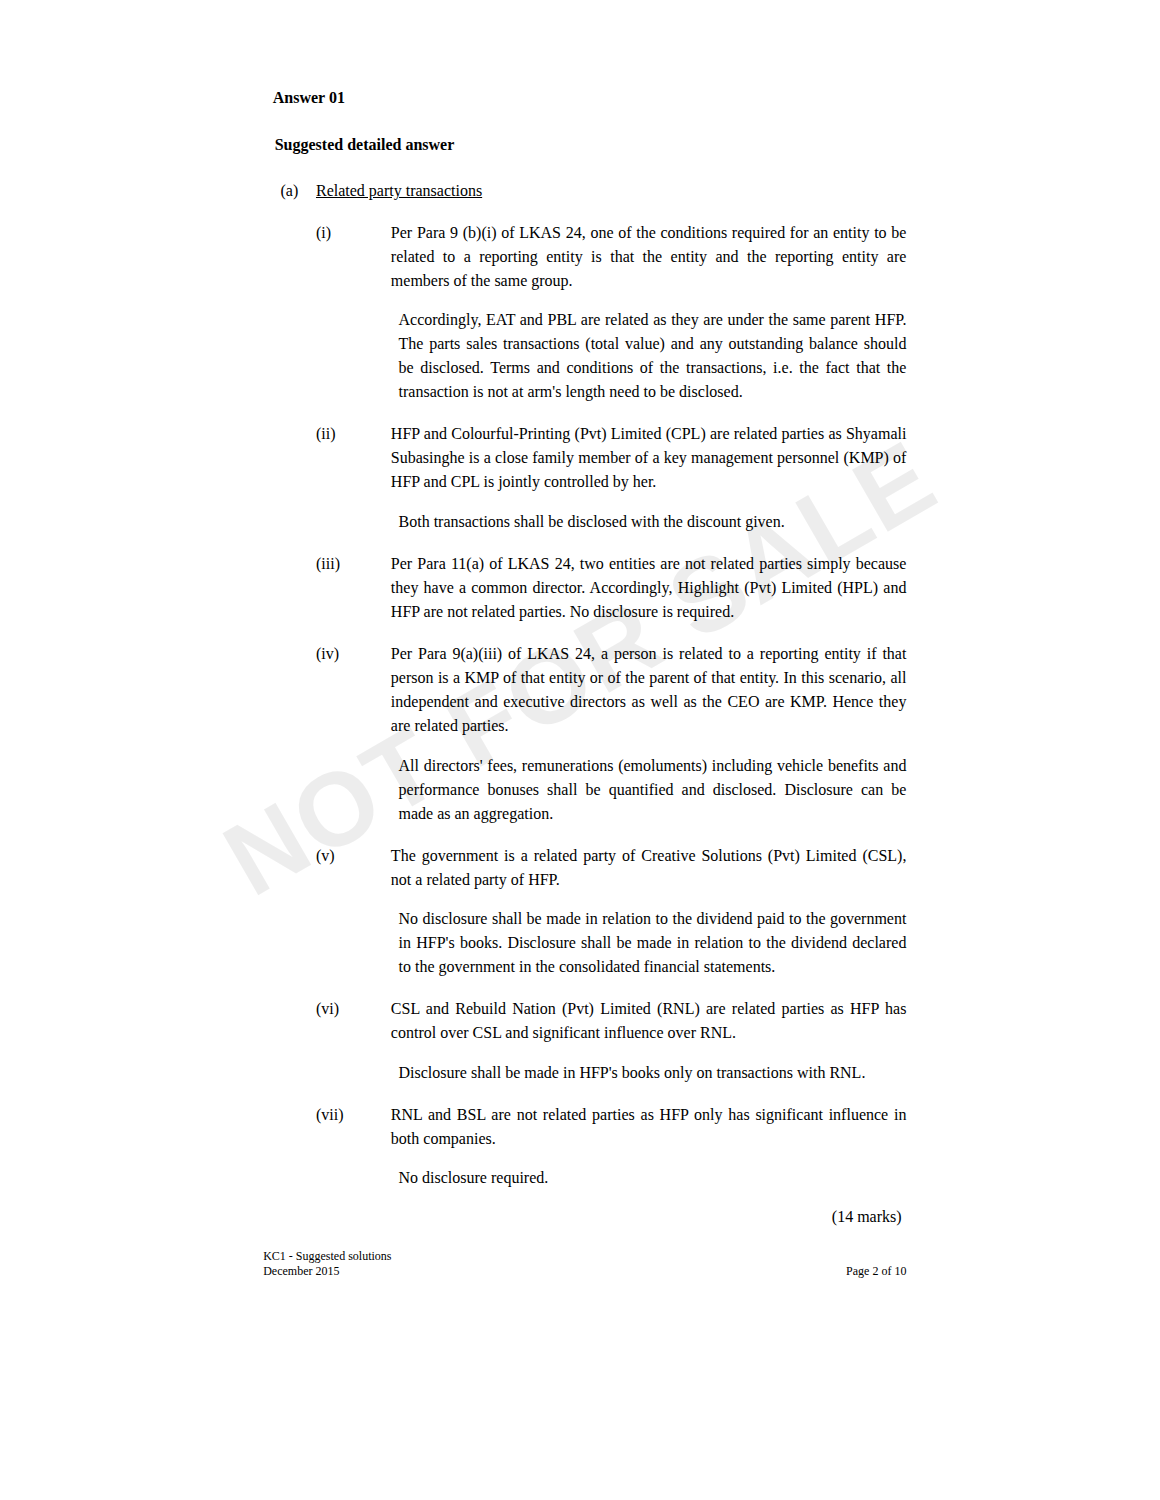NOT FOR SALE
Answer 01
Suggested detailed answer
(a) Related party transactions
(i)
Per Para 9 (b)(i) of LKAS 24, one of the conditions required for an entity to be related to a reporting entity is that the entity and the reporting entity are members of the same group.
Accordingly, EAT and PBL are related as they are under the same parent HFP. The parts sales transactions (total value) and any outstanding balance should be disclosed. Terms and conditions of the transactions, i.e. the fact that the transaction is not at arm's length need to be disclosed.
(ii)
HFP and Colourful-Printing (Pvt) Limited (CPL) are related parties as Shyamali Subasinghe is a close family member of a key management personnel (KMP) of HFP and CPL is jointly controlled by her.
Both transactions shall be disclosed with the discount given.
(iii)
Per Para 11(a) of LKAS 24, two entities are not related parties simply because they have a common director. Accordingly, Highlight (Pvt) Limited (HPL) and HFP are not related parties. No disclosure is required.
(iv)
Per Para 9(a)(iii) of LKAS 24, a person is related to a reporting entity if that person is a KMP of that entity or of the parent of that entity. In this scenario, all independent and executive directors as well as the CEO are KMP. Hence they are related parties.
All directors' fees, remunerations (emoluments) including vehicle benefits and performance bonuses shall be quantified and disclosed. Disclosure can be made as an aggregation.
(v)
The government is a related party of Creative Solutions (Pvt) Limited (CSL), not a related party of HFP.
No disclosure shall be made in relation to the dividend paid to the government in HFP's books. Disclosure shall be made in relation to the dividend declared to the government in the consolidated financial statements.
(vi)
CSL and Rebuild Nation (Pvt) Limited (RNL) are related parties as HFP has control over CSL and significant influence over RNL.
Disclosure shall be made in HFP's books only on transactions with RNL.
(vii)
RNL and BSL are not related parties as HFP only has significant influence in both companies.
No disclosure required.
(14 marks)
KC1 - Suggested solutions
December 2015
Page 2 of 10